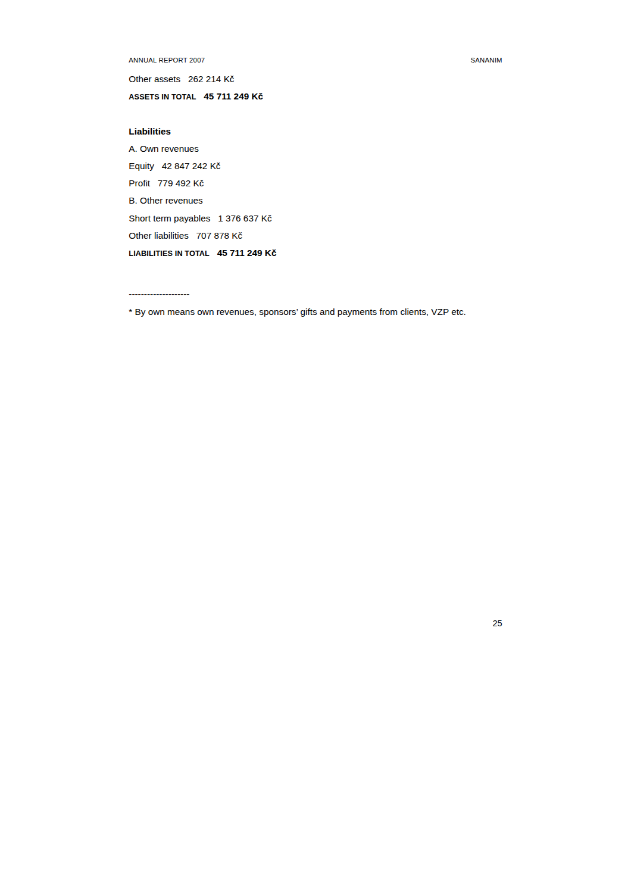Annual report 2007 Sananim
Other assets 262 214 Kč
Assets in total 45 711 249 Kč
Liabilities
A. Own revenues
Equity 42 847 242 Kč
Profit 779 492 Kč
B. Other revenues
Short term payables 1 376 637 Kč
Other liabilities 707 878 Kč
Liabilities in total 45 711 249 Kč
--------------------
* By own means own revenues, sponsors’ gifts and payments from clients, VZP etc.
25